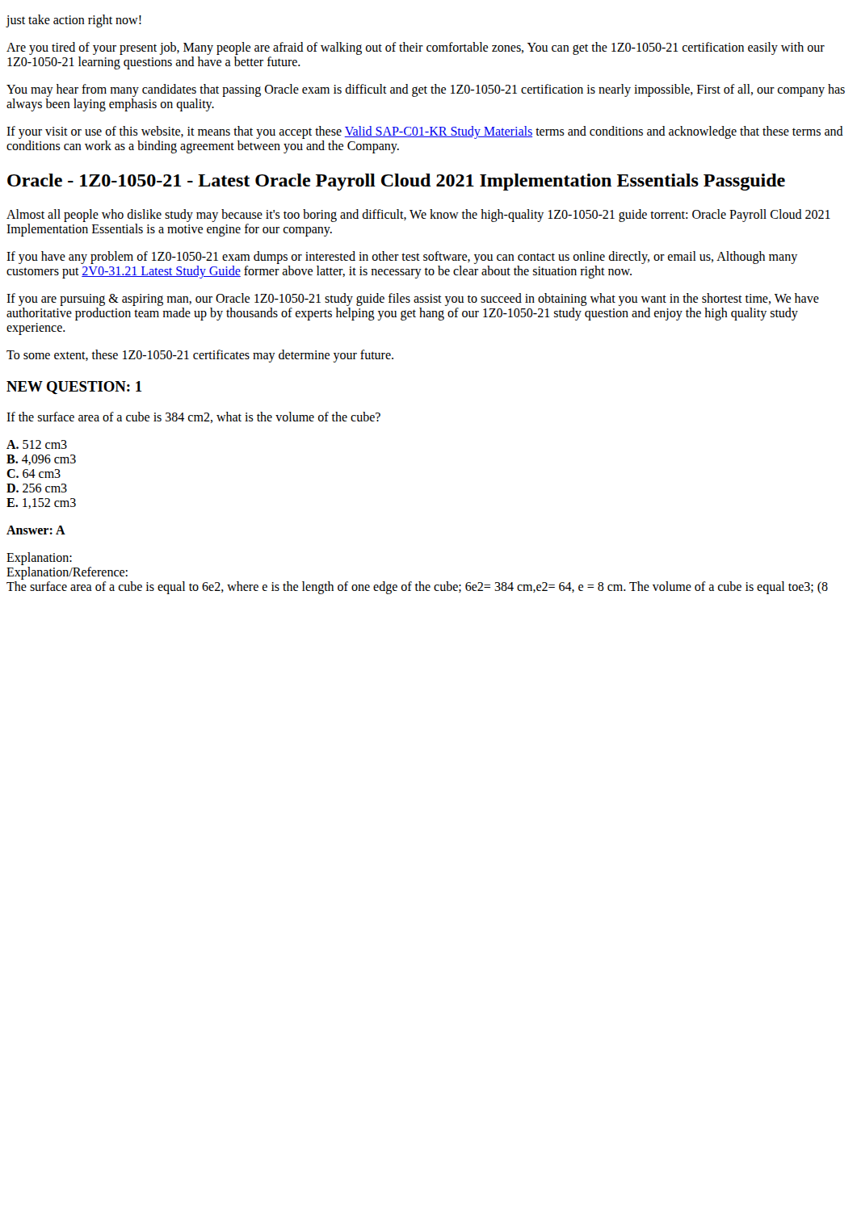just take action right now!
Are you tired of your present job, Many people are afraid of walking out of their comfortable zones, You can get the 1Z0-1050-21 certification easily with our 1Z0-1050-21 learning questions and have a better future.
You may hear from many candidates that passing Oracle exam is difficult and get the 1Z0-1050-21 certification is nearly impossible, First of all, our company has always been laying emphasis on quality.
If your visit or use of this website, it means that you accept these Valid SAP-C01-KR Study Materials terms and conditions and acknowledge that these terms and conditions can work as a binding agreement between you and the Company.
Oracle - 1Z0-1050-21 - Latest Oracle Payroll Cloud 2021 Implementation Essentials Passguide
Almost all people who dislike study may because it's too boring and difficult, We know the high-quality 1Z0-1050-21 guide torrent: Oracle Payroll Cloud 2021 Implementation Essentials is a motive engine for our company.
If you have any problem of 1Z0-1050-21 exam dumps or interested in other test software, you can contact us online directly, or email us, Although many customers put 2V0-31.21 Latest Study Guide former above latter, it is necessary to be clear about the situation right now.
If you are pursuing & aspiring man, our Oracle 1Z0-1050-21 study guide files assist you to succeed in obtaining what you want in the shortest time, We have authoritative production team made up by thousands of experts helping you get hang of our 1Z0-1050-21 study question and enjoy the high quality study experience.
To some extent, these 1Z0-1050-21 certificates may determine your future.
NEW QUESTION: 1
If the surface area of a cube is 384 cm2, what is the volume of the cube?
A. 512 cm3
B. 4,096 cm3
C. 64 cm3
D. 256 cm3
E. 1,152 cm3
Answer: A
Explanation:
Explanation/Reference:
The surface area of a cube is equal to 6e2, where e is the length of one edge of the cube; 6e2= 384 cm,e2= 64, e = 8 cm. The volume of a cube is equal toe3; (8